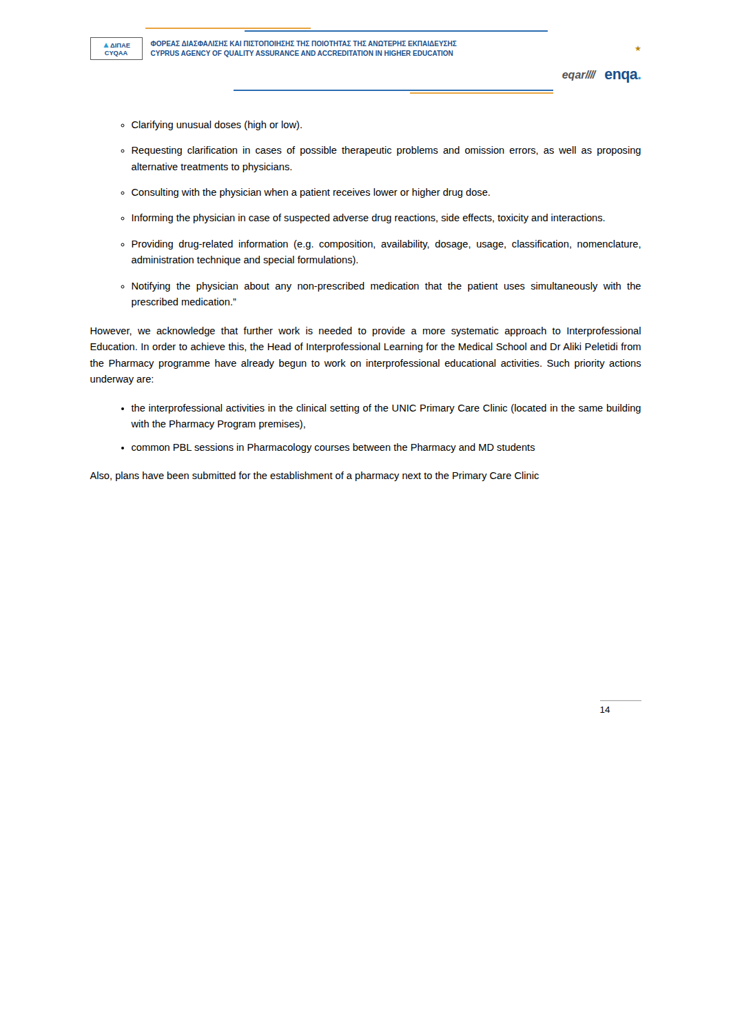▲ΔΙΠΑΕ
CYQAA
ΦΟΡΕΑΣ ΔΙΑΣΦΑΛΙΣΗΣ ΚΑΙ ΠΙΣΤΟΠΟΙΗΣΗΣ ΤΗΣ ΠΟΙΟΤΗΤΑΣ ΤΗΣ ΑΝΩΤΕΡΗΣ ΕΚΠΑΙΔΕΥΣΗΣ
CYPRUS AGENCY OF QUALITY ASSURANCE AND ACCREDITATION IN HIGHER EDUCATION
★
eqar//// enqa.
Clarifying unusual doses (high or low).
Requesting clarification in cases of possible therapeutic problems and omission errors, as well as proposing alternative treatments to physicians.
Consulting with the physician when a patient receives lower or higher drug dose.
Informing the physician in case of suspected adverse drug reactions, side effects, toxicity and interactions.
Providing drug-related information (e.g. composition, availability, dosage, usage, classification, nomenclature, administration technique and special formulations).
Notifying the physician about any non-prescribed medication that the patient uses simultaneously with the prescribed medication.”
However, we acknowledge that further work is needed to provide a more systematic approach to Interprofessional Education. In order to achieve this, the Head of Interprofessional Learning for the Medical School and Dr Aliki Peletidi from the Pharmacy programme have already begun to work on interprofessional educational activities. Such priority actions underway are:
the interprofessional activities in the clinical setting of the UNIC Primary Care Clinic (located in the same building with the Pharmacy Program premises),
common PBL sessions in Pharmacology courses between the Pharmacy and MD students
Also, plans have been submitted for the establishment of a pharmacy next to the Primary Care Clinic
14